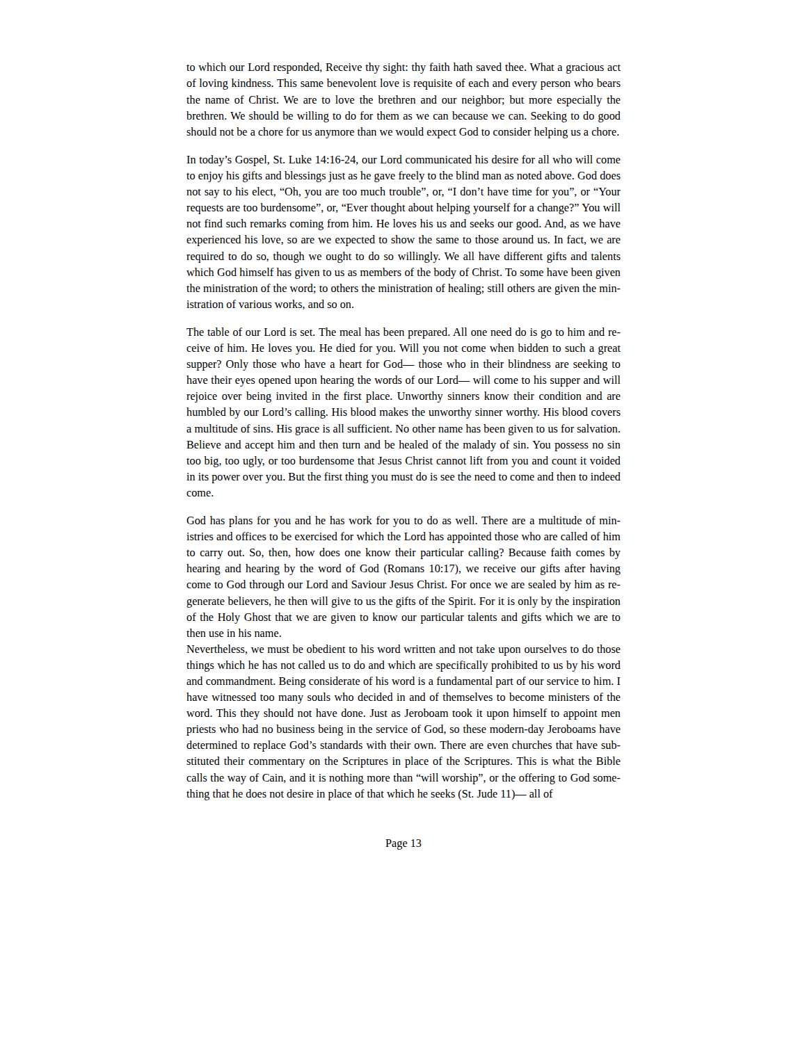to which our Lord responded, Receive thy sight: thy faith hath saved thee. What a gracious act of loving kindness. This same benevolent love is requisite of each and every person who bears the name of Christ. We are to love the brethren and our neighbor; but more especially the brethren. We should be willing to do for them as we can because we can. Seeking to do good should not be a chore for us anymore than we would expect God to consider helping us a chore.
In today’s Gospel, St. Luke 14:16-24, our Lord communicated his desire for all who will come to enjoy his gifts and blessings just as he gave freely to the blind man as noted above. God does not say to his elect, “Oh, you are too much trouble”, or, “I don’t have time for you”, or “Your requests are too burdensome”, or, “Ever thought about helping yourself for a change?” You will not find such remarks coming from him. He loves his us and seeks our good. And, as we have experienced his love, so are we expected to show the same to those around us. In fact, we are required to do so, though we ought to do so willingly. We all have different gifts and talents which God himself has given to us as members of the body of Christ. To some have been given the ministration of the word; to others the ministration of healing; still others are given the ministration of various works, and so on.
The table of our Lord is set. The meal has been prepared. All one need do is go to him and receive of him. He loves you. He died for you. Will you not come when bidden to such a great supper? Only those who have a heart for God— those who in their blindness are seeking to have their eyes opened upon hearing the words of our Lord— will come to his supper and will rejoice over being invited in the first place. Unworthy sinners know their condition and are humbled by our Lord’s calling. His blood makes the unworthy sinner worthy. His blood covers a multitude of sins. His grace is all sufficient. No other name has been given to us for salvation. Believe and accept him and then turn and be healed of the malady of sin. You possess no sin too big, too ugly, or too burdensome that Jesus Christ cannot lift from you and count it voided in its power over you. But the first thing you must do is see the need to come and then to indeed come.
God has plans for you and he has work for you to do as well. There are a multitude of ministries and offices to be exercised for which the Lord has appointed those who are called of him to carry out. So, then, how does one know their particular calling? Because faith comes by hearing and hearing by the word of God (Romans 10:17), we receive our gifts after having come to God through our Lord and Saviour Jesus Christ. For once we are sealed by him as regenerate believers, he then will give to us the gifts of the Spirit. For it is only by the inspiration of the Holy Ghost that we are given to know our particular talents and gifts which we are to then use in his name.
Nevertheless, we must be obedient to his word written and not take upon ourselves to do those things which he has not called us to do and which are specifically prohibited to us by his word and commandment. Being considerate of his word is a fundamental part of our service to him. I have witnessed too many souls who decided in and of themselves to become ministers of the word. This they should not have done. Just as Jeroboam took it upon himself to appoint men priests who had no business being in the service of God, so these modern-day Jeroboams have determined to replace God’s standards with their own. There are even churches that have substituted their commentary on the Scriptures in place of the Scriptures. This is what the Bible calls the way of Cain, and it is nothing more than “will worship”, or the offering to God something that he does not desire in place of that which he seeks (St. Jude 11)— all of
Page 13